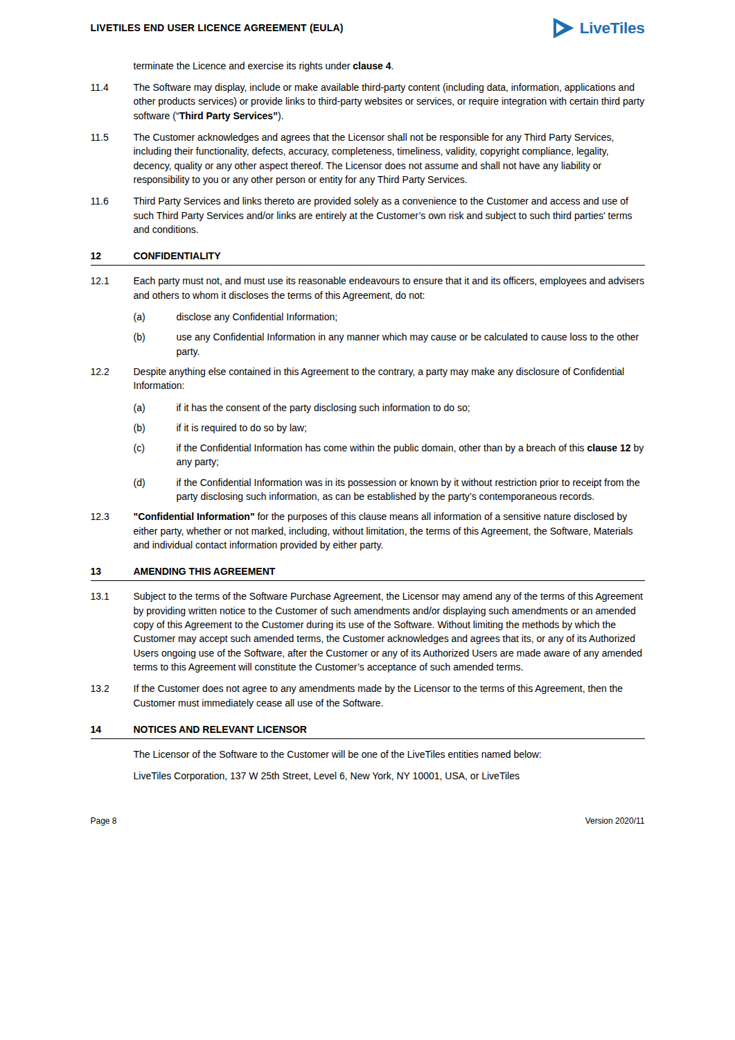LIVETILES END USER LICENCE AGREEMENT (EULA)
LiveTiles
terminate the Licence and exercise its rights under clause 4.
11.4
The Software may display, include or make available third-party content (including data, information, applications and other products services) or provide links to third-party websites or services, or require integration with certain third party software (“Third Party Services”).
11.5
The Customer acknowledges and agrees that the Licensor shall not be responsible for any Third Party Services, including their functionality, defects, accuracy, completeness, timeliness, validity, copyright compliance, legality, decency, quality or any other aspect thereof. The Licensor does not assume and shall not have any liability or responsibility to you or any other person or entity for any Third Party Services.
11.6
Third Party Services and links thereto are provided solely as a convenience to the Customer and access and use of such Third Party Services and/or links are entirely at the Customer’s own risk and subject to such third parties' terms and conditions.
12
CONFIDENTIALITY
12.1
Each party must not, and must use its reasonable endeavours to ensure that it and its officers, employees and advisers and others to whom it discloses the terms of this Agreement, do not:
(a)
disclose any Confidential Information;
(b)
use any Confidential Information in any manner which may cause or be calculated to cause loss to the other party.
12.2
Despite anything else contained in this Agreement to the contrary, a party may make any disclosure of Confidential Information:
(a)
if it has the consent of the party disclosing such information to do so;
(b)
if it is required to do so by law;
(c)
if the Confidential Information has come within the public domain, other than by a breach of this clause 12 by any party;
(d)
if the Confidential Information was in its possession or known by it without restriction prior to receipt from the party disclosing such information, as can be established by the party’s contemporaneous records.
12.3
"Confidential Information" for the purposes of this clause means all information of a sensitive nature disclosed by either party, whether or not marked, including, without limitation, the terms of this Agreement, the Software, Materials and individual contact information provided by either party.
13
AMENDING THIS AGREEMENT
13.1
Subject to the terms of the Software Purchase Agreement, the Licensor may amend any of the terms of this Agreement by providing written notice to the Customer of such amendments and/or displaying such amendments or an amended copy of this Agreement to the Customer during its use of the Software. Without limiting the methods by which the Customer may accept such amended terms, the Customer acknowledges and agrees that its, or any of its Authorized Users ongoing use of the Software, after the Customer or any of its Authorized Users are made aware of any amended terms to this Agreement will constitute the Customer’s acceptance of such amended terms.
13.2
If the Customer does not agree to any amendments made by the Licensor to the terms of this Agreement, then the Customer must immediately cease all use of the Software.
14
NOTICES AND RELEVANT LICENSOR
The Licensor of the Software to the Customer will be one of the LiveTiles entities named below:
LiveTiles Corporation, 137 W 25th Street, Level 6, New York, NY 10001, USA, or LiveTiles
Page 8
Version 2020/11